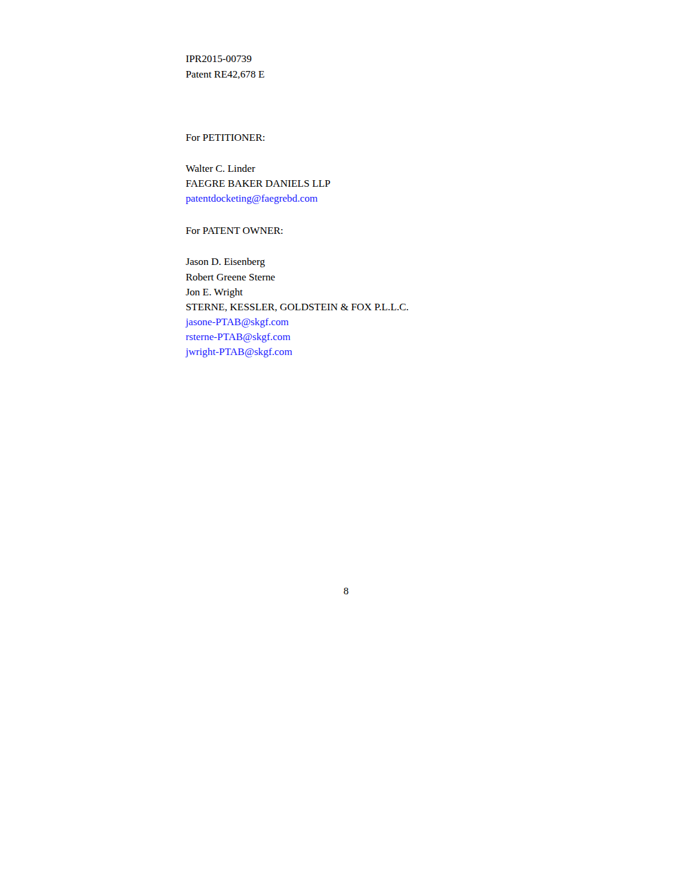IPR2015-00739
Patent RE42,678 E
For PETITIONER:
Walter C. Linder
FAEGRE BAKER DANIELS LLP
patentdocketing@faegrebd.com
For PATENT OWNER:
Jason D. Eisenberg
Robert Greene Sterne
Jon E. Wright
STERNE, KESSLER, GOLDSTEIN & FOX P.L.L.C.
jasone-PTAB@skgf.com
rsterne-PTAB@skgf.com
jwright-PTAB@skgf.com
8